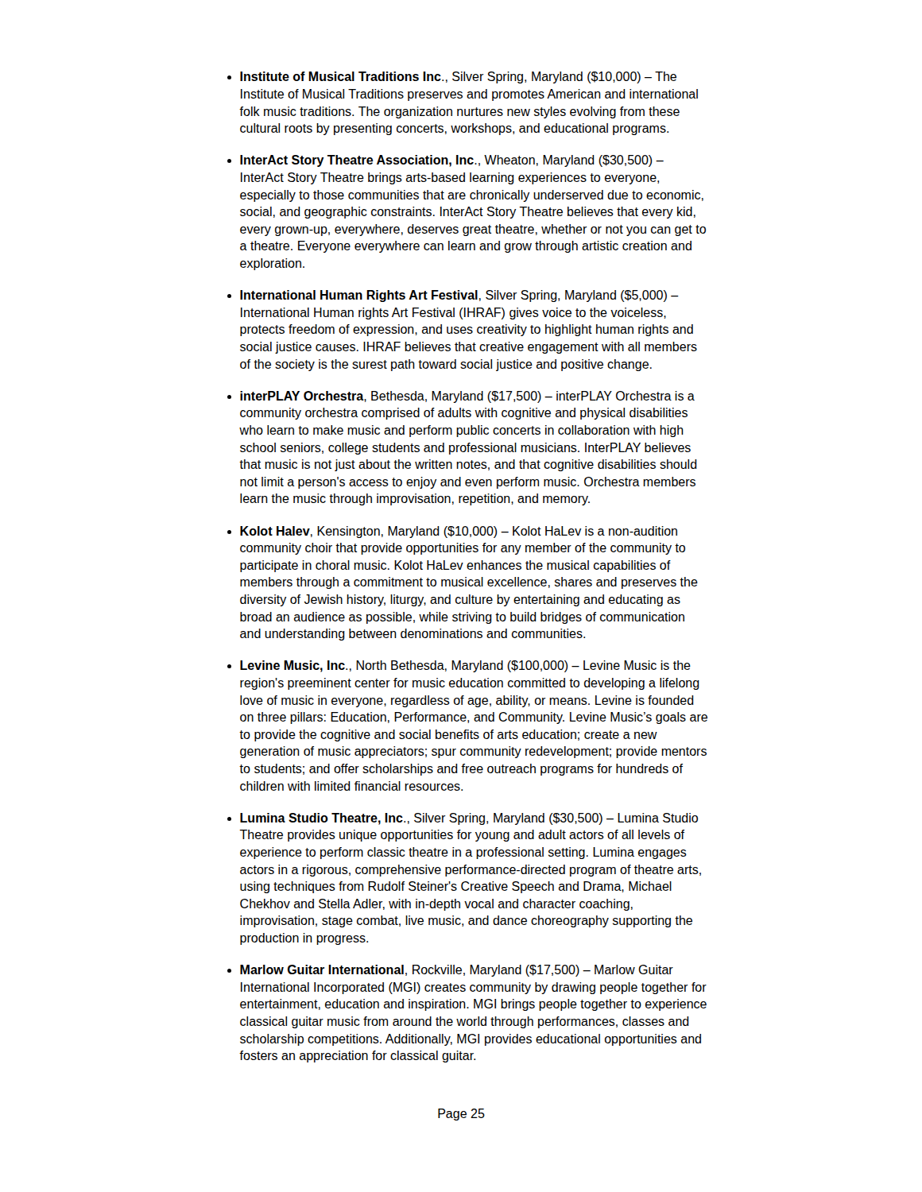Institute of Musical Traditions Inc., Silver Spring, Maryland ($10,000) – The Institute of Musical Traditions preserves and promotes American and international folk music traditions. The organization nurtures new styles evolving from these cultural roots by presenting concerts, workshops, and educational programs.
InterAct Story Theatre Association, Inc., Wheaton, Maryland ($30,500) – InterAct Story Theatre brings arts-based learning experiences to everyone, especially to those communities that are chronically underserved due to economic, social, and geographic constraints. InterAct Story Theatre believes that every kid, every grown-up, everywhere, deserves great theatre, whether or not you can get to a theatre. Everyone everywhere can learn and grow through artistic creation and exploration.
International Human Rights Art Festival, Silver Spring, Maryland ($5,000) – International Human rights Art Festival (IHRAF) gives voice to the voiceless, protects freedom of expression, and uses creativity to highlight human rights and social justice causes. IHRAF believes that creative engagement with all members of the society is the surest path toward social justice and positive change.
interPLAY Orchestra, Bethesda, Maryland ($17,500) – interPLAY Orchestra is a community orchestra comprised of adults with cognitive and physical disabilities who learn to make music and perform public concerts in collaboration with high school seniors, college students and professional musicians. InterPLAY believes that music is not just about the written notes, and that cognitive disabilities should not limit a person's access to enjoy and even perform music. Orchestra members learn the music through improvisation, repetition, and memory.
Kolot Halev, Kensington, Maryland ($10,000) – Kolot HaLev is a non-audition community choir that provide opportunities for any member of the community to participate in choral music. Kolot HaLev enhances the musical capabilities of members through a commitment to musical excellence, shares and preserves the diversity of Jewish history, liturgy, and culture by entertaining and educating as broad an audience as possible, while striving to build bridges of communication and understanding between denominations and communities.
Levine Music, Inc., North Bethesda, Maryland ($100,000) – Levine Music is the region's preeminent center for music education committed to developing a lifelong love of music in everyone, regardless of age, ability, or means. Levine is founded on three pillars: Education, Performance, and Community. Levine Music’s goals are to provide the cognitive and social benefits of arts education; create a new generation of music appreciators; spur community redevelopment; provide mentors to students; and offer scholarships and free outreach programs for hundreds of children with limited financial resources.
Lumina Studio Theatre, Inc., Silver Spring, Maryland ($30,500) – Lumina Studio Theatre provides unique opportunities for young and adult actors of all levels of experience to perform classic theatre in a professional setting. Lumina engages actors in a rigorous, comprehensive performance-directed program of theatre arts, using techniques from Rudolf Steiner's Creative Speech and Drama, Michael Chekhov and Stella Adler, with in-depth vocal and character coaching, improvisation, stage combat, live music, and dance choreography supporting the production in progress.
Marlow Guitar International, Rockville, Maryland ($17,500) – Marlow Guitar International Incorporated (MGI) creates community by drawing people together for entertainment, education and inspiration. MGI brings people together to experience classical guitar music from around the world through performances, classes and scholarship competitions. Additionally, MGI provides educational opportunities and fosters an appreciation for classical guitar.
Page 25